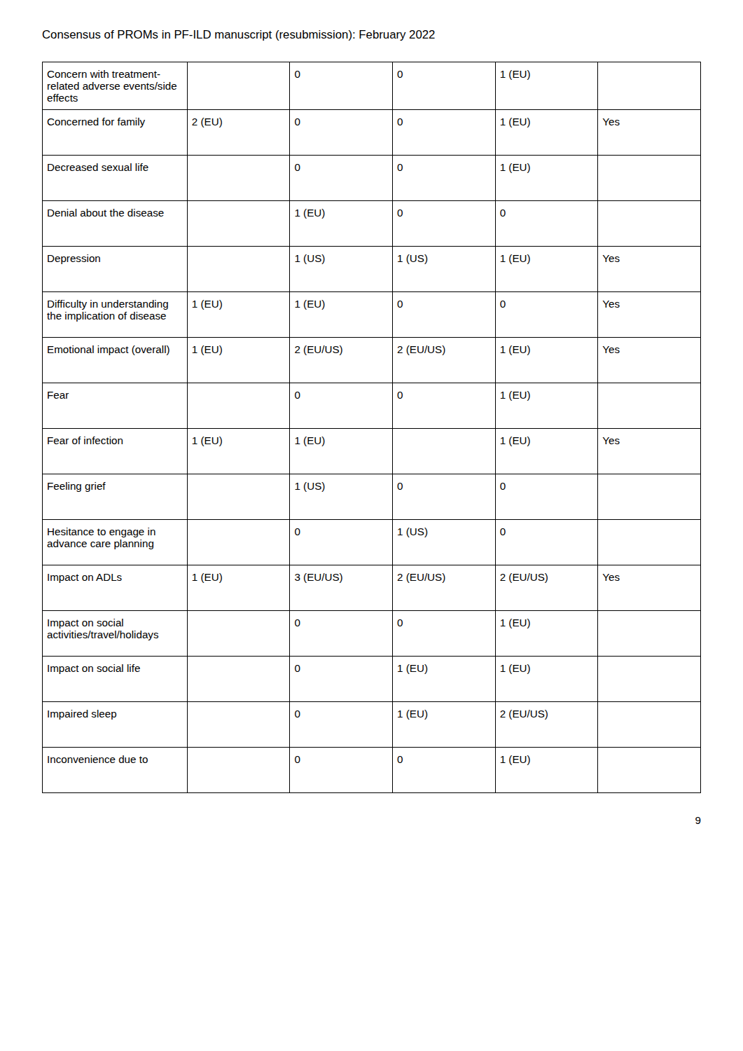Consensus of PROMs in PF-ILD manuscript (resubmission): February 2022
| Concern with treatment-related adverse events/side effects | | 0 | 0 | 1 (EU) | |
| Concerned for family | 2 (EU) | 0 | 0 | 1 (EU) | Yes |
| Decreased sexual life | | 0 | 0 | 1 (EU) | |
| Denial about the disease | | 1 (EU) | 0 | 0 | |
| Depression | | 1 (US) | 1 (US) | 1 (EU) | Yes |
| Difficulty in understanding the implication of disease | 1 (EU) | 1 (EU) | 0 | 0 | Yes |
| Emotional impact (overall) | 1 (EU) | 2 (EU/US) | 2 (EU/US) | 1 (EU) | Yes |
| Fear | | 0 | 0 | 1 (EU) | |
| Fear of infection | 1 (EU) | 1 (EU) | | 1 (EU) | Yes |
| Feeling grief | | 1 (US) | 0 | 0 | |
| Hesitance to engage in advance care planning | | 0 | 1 (US) | 0 | |
| Impact on ADLs | 1 (EU) | 3 (EU/US) | 2 (EU/US) | 2 (EU/US) | Yes |
| Impact on social activities/travel/holidays | | 0 | 0 | 1 (EU) | |
| Impact on social life | | 0 | 1 (EU) | 1 (EU) | |
| Impaired sleep | | 0 | 1 (EU) | 2 (EU/US) | |
| Inconvenience due to | | 0 | 0 | 1 (EU) | |
9